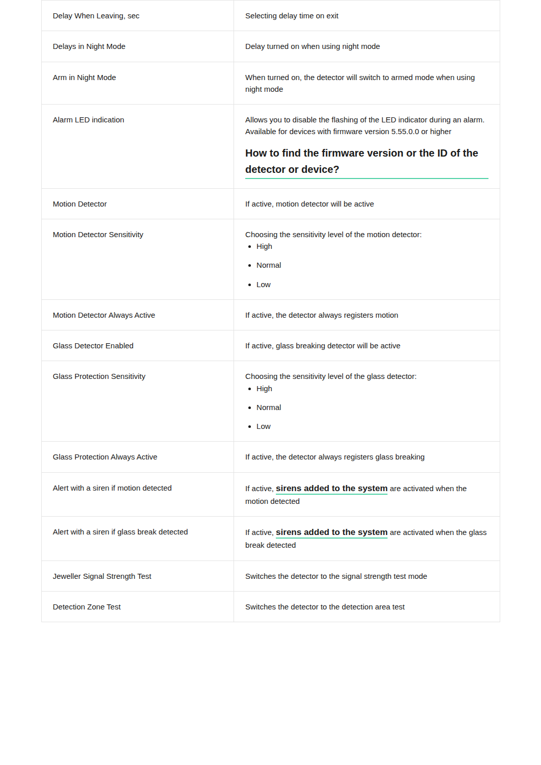| Delay When Leaving, sec | Selecting delay time on exit |
| Delays in Night Mode | Delay turned on when using night mode |
| Arm in Night Mode | When turned on, the detector will switch to armed mode when using night mode |
| Alarm LED indication | Allows you to disable the flashing of the LED indicator during an alarm. Available for devices with firmware version 5.55.0.0 or higher How to find the firmware version or the ID of the detector or device? |
| Motion Detector | If active, motion detector will be active |
| Motion Detector Sensitivity | Choosing the sensitivity level of the motion detector: High Normal Low |
| Motion Detector Always Active | If active, the detector always registers motion |
| Glass Detector Enabled | If active, glass breaking detector will be active |
| Glass Protection Sensitivity | Choosing the sensitivity level of the glass detector: High Normal Low |
| Glass Protection Always Active | If active, the detector always registers glass breaking |
| Alert with a siren if motion detected | If active, sirens added to the system are activated when the motion detected |
| Alert with a siren if glass break detected | If active, sirens added to the system are activated when the glass break detected |
| Jeweller Signal Strength Test | Switches the detector to the signal strength test mode |
| Detection Zone Test | Switches the detector to the detection area test |